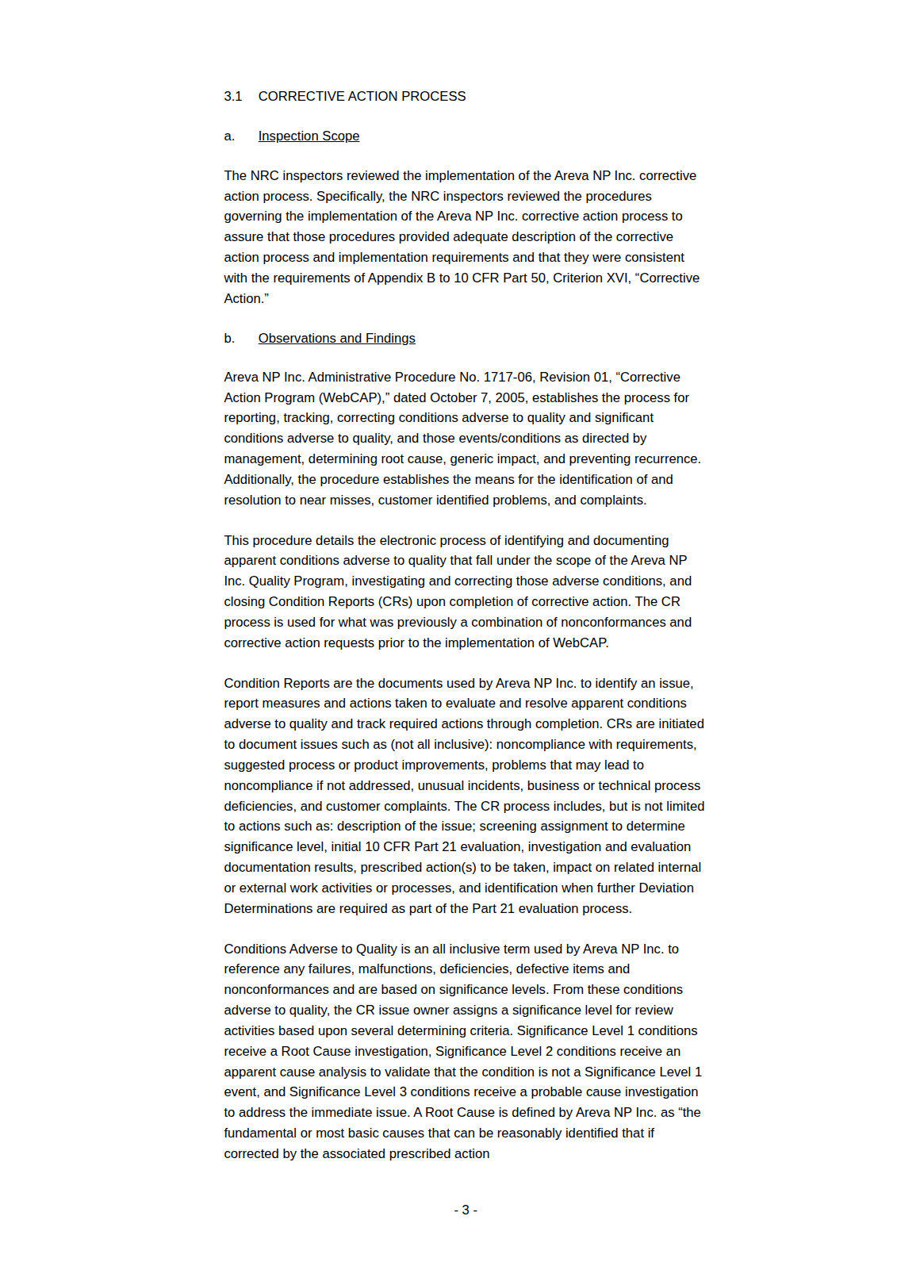3.1 CORRECTIVE ACTION PROCESS
a. Inspection Scope
The NRC inspectors reviewed the implementation of the Areva NP Inc. corrective action process. Specifically, the NRC inspectors reviewed the procedures governing the implementation of the Areva NP Inc. corrective action process to assure that those procedures provided adequate description of the corrective action process and implementation requirements and that they were consistent with the requirements of Appendix B to 10 CFR Part 50, Criterion XVI, “Corrective Action.”
b. Observations and Findings
Areva NP Inc. Administrative Procedure No. 1717-06, Revision 01, “Corrective Action Program (WebCAP),” dated October 7, 2005, establishes the process for reporting, tracking, correcting conditions adverse to quality and significant conditions adverse to quality, and those events/conditions as directed by management, determining root cause, generic impact, and preventing recurrence. Additionally, the procedure establishes the means for the identification of and resolution to near misses, customer identified problems, and complaints.
This procedure details the electronic process of identifying and documenting apparent conditions adverse to quality that fall under the scope of the Areva NP Inc. Quality Program, investigating and correcting those adverse conditions, and closing Condition Reports (CRs) upon completion of corrective action. The CR process is used for what was previously a combination of nonconformances and corrective action requests prior to the implementation of WebCAP.
Condition Reports are the documents used by Areva NP Inc. to identify an issue, report measures and actions taken to evaluate and resolve apparent conditions adverse to quality and track required actions through completion. CRs are initiated to document issues such as (not all inclusive): noncompliance with requirements, suggested process or product improvements, problems that may lead to noncompliance if not addressed, unusual incidents, business or technical process deficiencies, and customer complaints. The CR process includes, but is not limited to actions such as: description of the issue; screening assignment to determine significance level, initial 10 CFR Part 21 evaluation, investigation and evaluation documentation results, prescribed action(s) to be taken, impact on related internal or external work activities or processes, and identification when further Deviation Determinations are required as part of the Part 21 evaluation process.
Conditions Adverse to Quality is an all inclusive term used by Areva NP Inc. to reference any failures, malfunctions, deficiencies, defective items and nonconformances and are based on significance levels. From these conditions adverse to quality, the CR issue owner assigns a significance level for review activities based upon several determining criteria. Significance Level 1 conditions receive a Root Cause investigation, Significance Level 2 conditions receive an apparent cause analysis to validate that the condition is not a Significance Level 1 event, and Significance Level 3 conditions receive a probable cause investigation to address the immediate issue. A Root Cause is defined by Areva NP Inc. as “the fundamental or most basic causes that can be reasonably identified that if corrected by the associated prescribed action
- 3 -